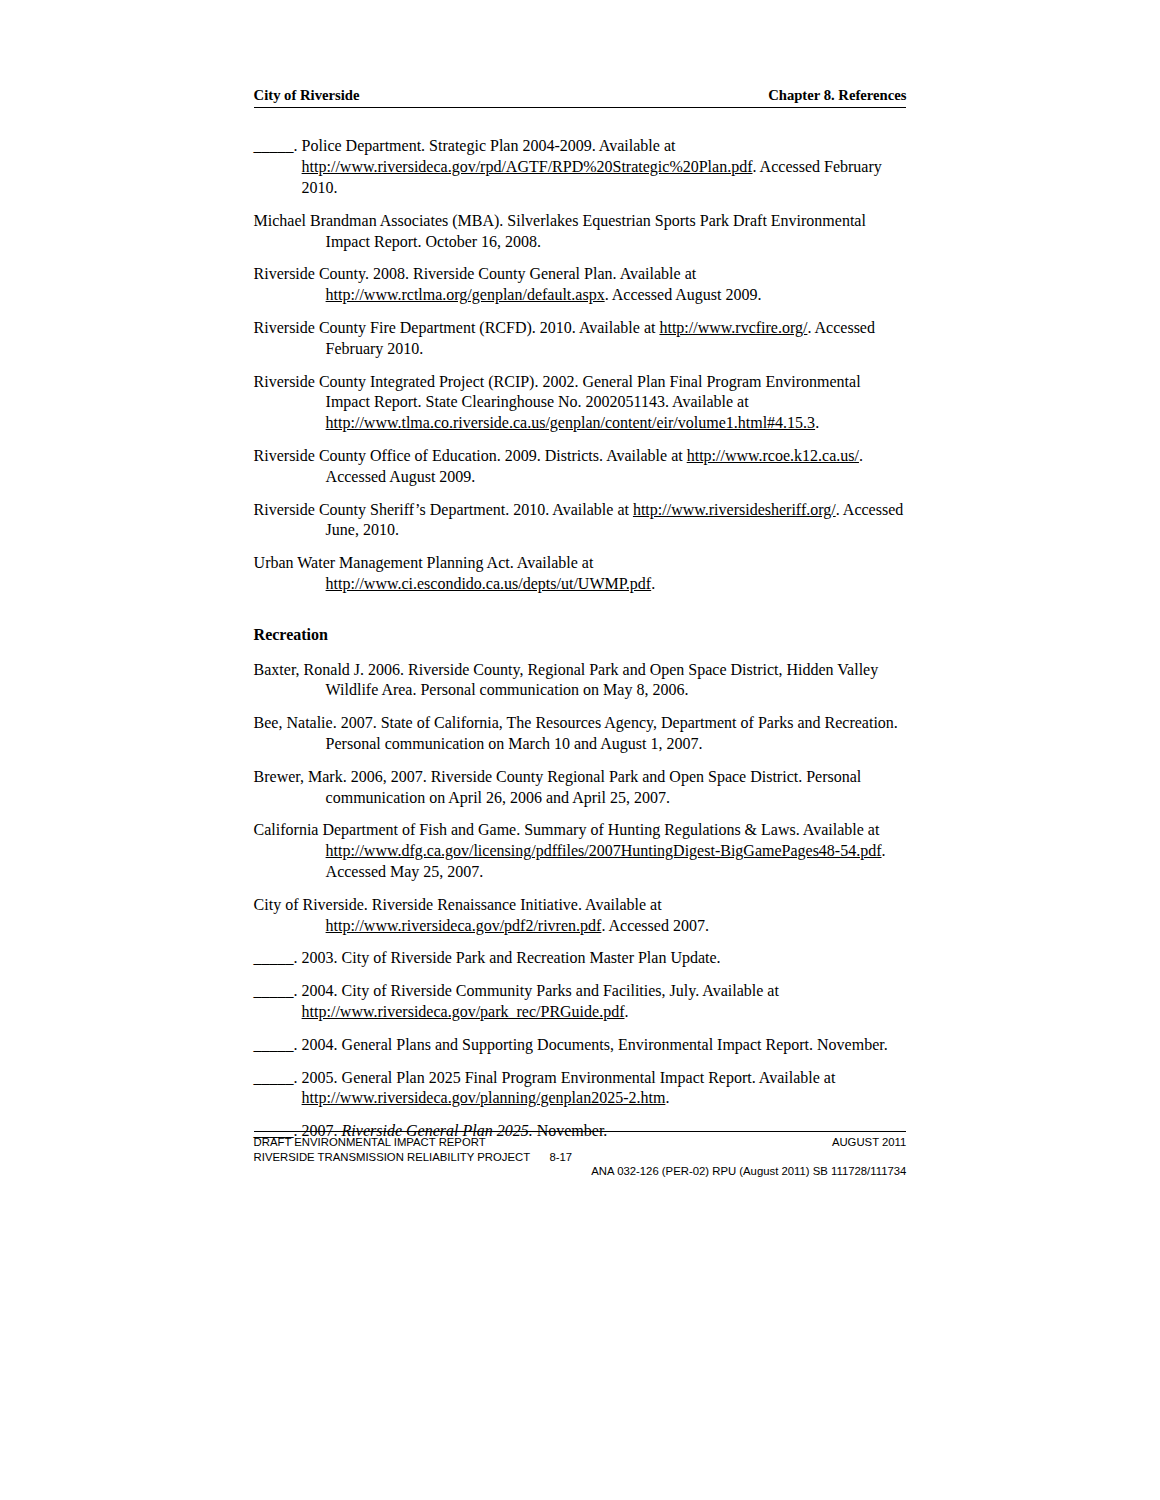City of Riverside
Chapter 8. References
_____. Police Department. Strategic Plan 2004-2009. Available at http://www.riversideca.gov/rpd/AGTF/RPD%20Strategic%20Plan.pdf. Accessed February 2010.
Michael Brandman Associates (MBA). Silverlakes Equestrian Sports Park Draft Environmental Impact Report. October 16, 2008.
Riverside County. 2008. Riverside County General Plan. Available at http://www.rctlma.org/genplan/default.aspx. Accessed August 2009.
Riverside County Fire Department (RCFD). 2010. Available at http://www.rvcfire.org/. Accessed February 2010.
Riverside County Integrated Project (RCIP). 2002. General Plan Final Program Environmental Impact Report. State Clearinghouse No. 2002051143. Available at http://www.tlma.co.riverside.ca.us/genplan/content/eir/volume1.html#4.15.3.
Riverside County Office of Education. 2009. Districts. Available at http://www.rcoe.k12.ca.us/. Accessed August 2009.
Riverside County Sheriff’s Department. 2010. Available at http://www.riversidesheriff.org/. Accessed June, 2010.
Urban Water Management Planning Act. Available at http://www.ci.escondido.ca.us/depts/ut/UWMP.pdf.
Recreation
Baxter, Ronald J. 2006. Riverside County, Regional Park and Open Space District, Hidden Valley Wildlife Area. Personal communication on May 8, 2006.
Bee, Natalie. 2007. State of California, The Resources Agency, Department of Parks and Recreation. Personal communication on March 10 and August 1, 2007.
Brewer, Mark. 2006, 2007. Riverside County Regional Park and Open Space District. Personal communication on April 26, 2006 and April 25, 2007.
California Department of Fish and Game. Summary of Hunting Regulations & Laws. Available at http://www.dfg.ca.gov/licensing/pdffiles/2007HuntingDigest-BigGamePages48-54.pdf. Accessed May 25, 2007.
City of Riverside. Riverside Renaissance Initiative. Available at http://www.riversideca.gov/pdf2/rivren.pdf. Accessed 2007.
_____. 2003. City of Riverside Park and Recreation Master Plan Update.
_____. 2004. City of Riverside Community Parks and Facilities, July. Available at http://www.riversideca.gov/park_rec/PRGuide.pdf.
_____. 2004. General Plans and Supporting Documents, Environmental Impact Report. November.
_____. 2005. General Plan 2025 Final Program Environmental Impact Report. Available at http://www.riversideca.gov/planning/genplan2025-2.htm.
_____. 2007. Riverside General Plan 2025. November.
DRAFT ENVIRONMENTAL IMPACT REPORT
RIVERSIDE TRANSMISSION RELIABILITY PROJECT
8-17
AUGUST 2011
ANA 032-126 (PER-02) RPU (August 2011) SB 111728/111734